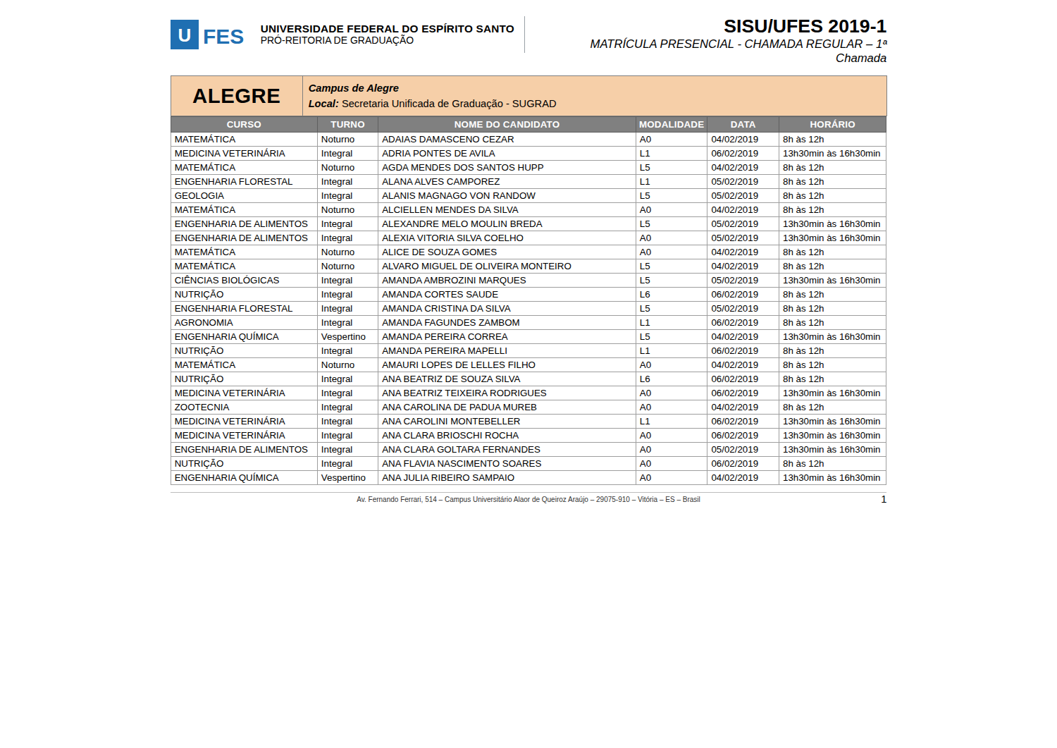U FES
UNIVERSIDADE FEDERAL DO ESPÍRITO SANTO
PRÓ-REITORIA DE GRADUAÇÃO
SISU/UFES 2019-1
MATRÍCULA PRESENCIAL - CHAMADA REGULAR – 1ª Chamada
ALEGRE
Campus de Alegre
Local: Secretaria Unificada de Graduação - SUGRAD
| CURSO | TURNO | NOME DO CANDIDATO | MODALIDADE | DATA | HORÁRIO |
| --- | --- | --- | --- | --- | --- |
| MATEMÁTICA | Noturno | ADAIAS DAMASCENO CEZAR | A0 | 04/02/2019 | 8h às 12h |
| MEDICINA VETERINÁRIA | Integral | ADRIA PONTES DE AVILA | L1 | 06/02/2019 | 13h30min às 16h30min |
| MATEMÁTICA | Noturno | AGDA MENDES DOS SANTOS HUPP | L5 | 04/02/2019 | 8h às 12h |
| ENGENHARIA FLORESTAL | Integral | ALANA ALVES CAMPOREZ | L1 | 05/02/2019 | 8h às 12h |
| GEOLOGIA | Integral | ALANIS MAGNAGO VON RANDOW | L5 | 05/02/2019 | 8h às 12h |
| MATEMÁTICA | Noturno | ALCIELLEN MENDES DA SILVA | A0 | 04/02/2019 | 8h às 12h |
| ENGENHARIA DE ALIMENTOS | Integral | ALEXANDRE MELO MOULIN BREDA | L5 | 05/02/2019 | 13h30min às 16h30min |
| ENGENHARIA DE ALIMENTOS | Integral | ALEXIA VITORIA SILVA COELHO | A0 | 05/02/2019 | 13h30min às 16h30min |
| MATEMÁTICA | Noturno | ALICE DE SOUZA GOMES | A0 | 04/02/2019 | 8h às 12h |
| MATEMÁTICA | Noturno | ALVARO MIGUEL DE OLIVEIRA MONTEIRO | L5 | 04/02/2019 | 8h às 12h |
| CIÊNCIAS BIOLÓGICAS | Integral | AMANDA AMBROZINI MARQUES | L5 | 05/02/2019 | 13h30min às 16h30min |
| NUTRIÇÃO | Integral | AMANDA CORTES SAUDE | L6 | 06/02/2019 | 8h às 12h |
| ENGENHARIA FLORESTAL | Integral | AMANDA CRISTINA DA SILVA | L5 | 05/02/2019 | 8h às 12h |
| AGRONOMIA | Integral | AMANDA FAGUNDES ZAMBOM | L1 | 06/02/2019 | 8h às 12h |
| ENGENHARIA QUÍMICA | Vespertino | AMANDA PEREIRA CORREA | L5 | 04/02/2019 | 13h30min às 16h30min |
| NUTRIÇÃO | Integral | AMANDA PEREIRA MAPELLI | L1 | 06/02/2019 | 8h às 12h |
| MATEMÁTICA | Noturno | AMAURI LOPES DE LELLES FILHO | A0 | 04/02/2019 | 8h às 12h |
| NUTRIÇÃO | Integral | ANA BEATRIZ DE SOUZA SILVA | L6 | 06/02/2019 | 8h às 12h |
| MEDICINA VETERINÁRIA | Integral | ANA BEATRIZ TEIXEIRA RODRIGUES | A0 | 06/02/2019 | 13h30min às 16h30min |
| ZOOTECNIA | Integral | ANA CAROLINA DE PADUA MUREB | A0 | 04/02/2019 | 8h às 12h |
| MEDICINA VETERINÁRIA | Integral | ANA CAROLINI MONTEBELLER | L1 | 06/02/2019 | 13h30min às 16h30min |
| MEDICINA VETERINÁRIA | Integral | ANA CLARA BRIOSCHI ROCHA | A0 | 06/02/2019 | 13h30min às 16h30min |
| ENGENHARIA DE ALIMENTOS | Integral | ANA CLARA GOLTARA FERNANDES | A0 | 05/02/2019 | 13h30min às 16h30min |
| NUTRIÇÃO | Integral | ANA FLAVIA NASCIMENTO SOARES | A0 | 06/02/2019 | 8h às 12h |
| ENGENHARIA QUÍMICA | Vespertino | ANA JULIA RIBEIRO SAMPAIO | A0 | 04/02/2019 | 13h30min às 16h30min |
Av. Fernando Ferrari, 514 – Campus Universitário Alaor de Queiroz Araújo – 29075-910 – Vitória – ES – Brasil 1